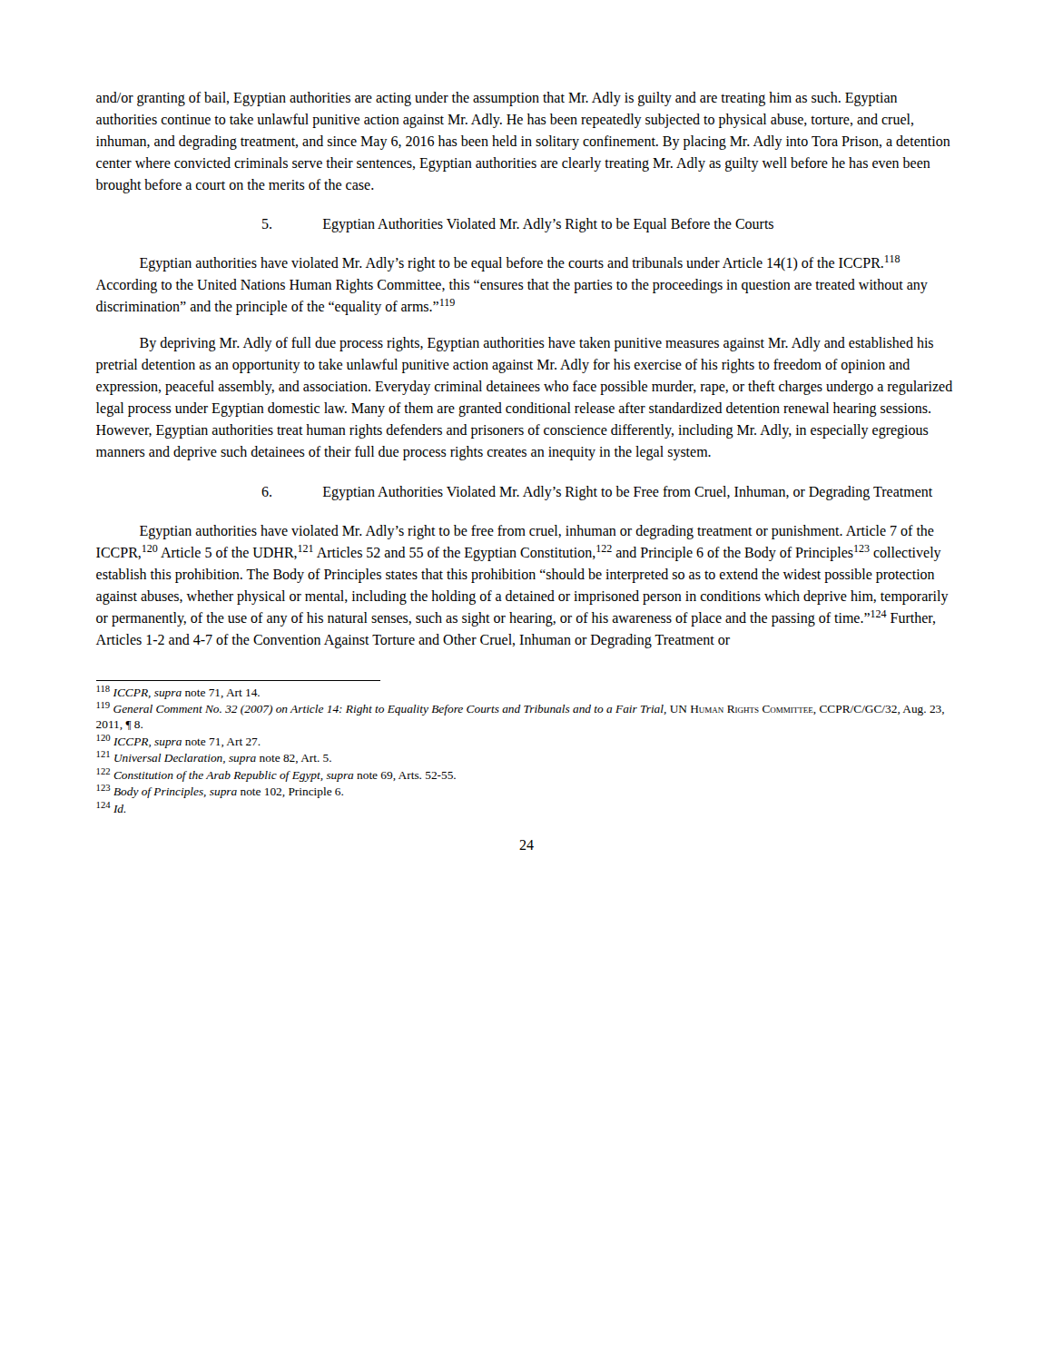and/or granting of bail, Egyptian authorities are acting under the assumption that Mr. Adly is guilty and are treating him as such. Egyptian authorities continue to take unlawful punitive action against Mr. Adly. He has been repeatedly subjected to physical abuse, torture, and cruel, inhuman, and degrading treatment, and since May 6, 2016 has been held in solitary confinement. By placing Mr. Adly into Tora Prison, a detention center where convicted criminals serve their sentences, Egyptian authorities are clearly treating Mr. Adly as guilty well before he has even been brought before a court on the merits of the case.
5. Egyptian Authorities Violated Mr. Adly’s Right to be Equal Before the Courts
Egyptian authorities have violated Mr. Adly’s right to be equal before the courts and tribunals under Article 14(1) of the ICCPR.118 According to the United Nations Human Rights Committee, this “ensures that the parties to the proceedings in question are treated without any discrimination” and the principle of the “equality of arms.”119
By depriving Mr. Adly of full due process rights, Egyptian authorities have taken punitive measures against Mr. Adly and established his pretrial detention as an opportunity to take unlawful punitive action against Mr. Adly for his exercise of his rights to freedom of opinion and expression, peaceful assembly, and association. Everyday criminal detainees who face possible murder, rape, or theft charges undergo a regularized legal process under Egyptian domestic law. Many of them are granted conditional release after standardized detention renewal hearing sessions. However, Egyptian authorities treat human rights defenders and prisoners of conscience differently, including Mr. Adly, in especially egregious manners and deprive such detainees of their full due process rights creates an inequity in the legal system.
6. Egyptian Authorities Violated Mr. Adly’s Right to be Free from Cruel, Inhuman, or Degrading Treatment
Egyptian authorities have violated Mr. Adly’s right to be free from cruel, inhuman or degrading treatment or punishment. Article 7 of the ICCPR,120 Article 5 of the UDHR,121 Articles 52 and 55 of the Egyptian Constitution,122 and Principle 6 of the Body of Principles123 collectively establish this prohibition. The Body of Principles states that this prohibition “should be interpreted so as to extend the widest possible protection against abuses, whether physical or mental, including the holding of a detained or imprisoned person in conditions which deprive him, temporarily or permanently, of the use of any of his natural senses, such as sight or hearing, or of his awareness of place and the passing of time.”124 Further, Articles 1-2 and 4-7 of the Convention Against Torture and Other Cruel, Inhuman or Degrading Treatment or
118 ICCPR, supra note 71, Art 14.
119 General Comment No. 32 (2007) on Article 14: Right to Equality Before Courts and Tribunals and to a Fair Trial, UN Human Rights Committee, CCPR/C/GC/32, Aug. 23, 2011, ¶ 8.
120 ICCPR, supra note 71, Art 27.
121 Universal Declaration, supra note 82, Art. 5.
122 Constitution of the Arab Republic of Egypt, supra note 69, Arts. 52-55.
123 Body of Principles, supra note 102, Principle 6.
124 Id.
24